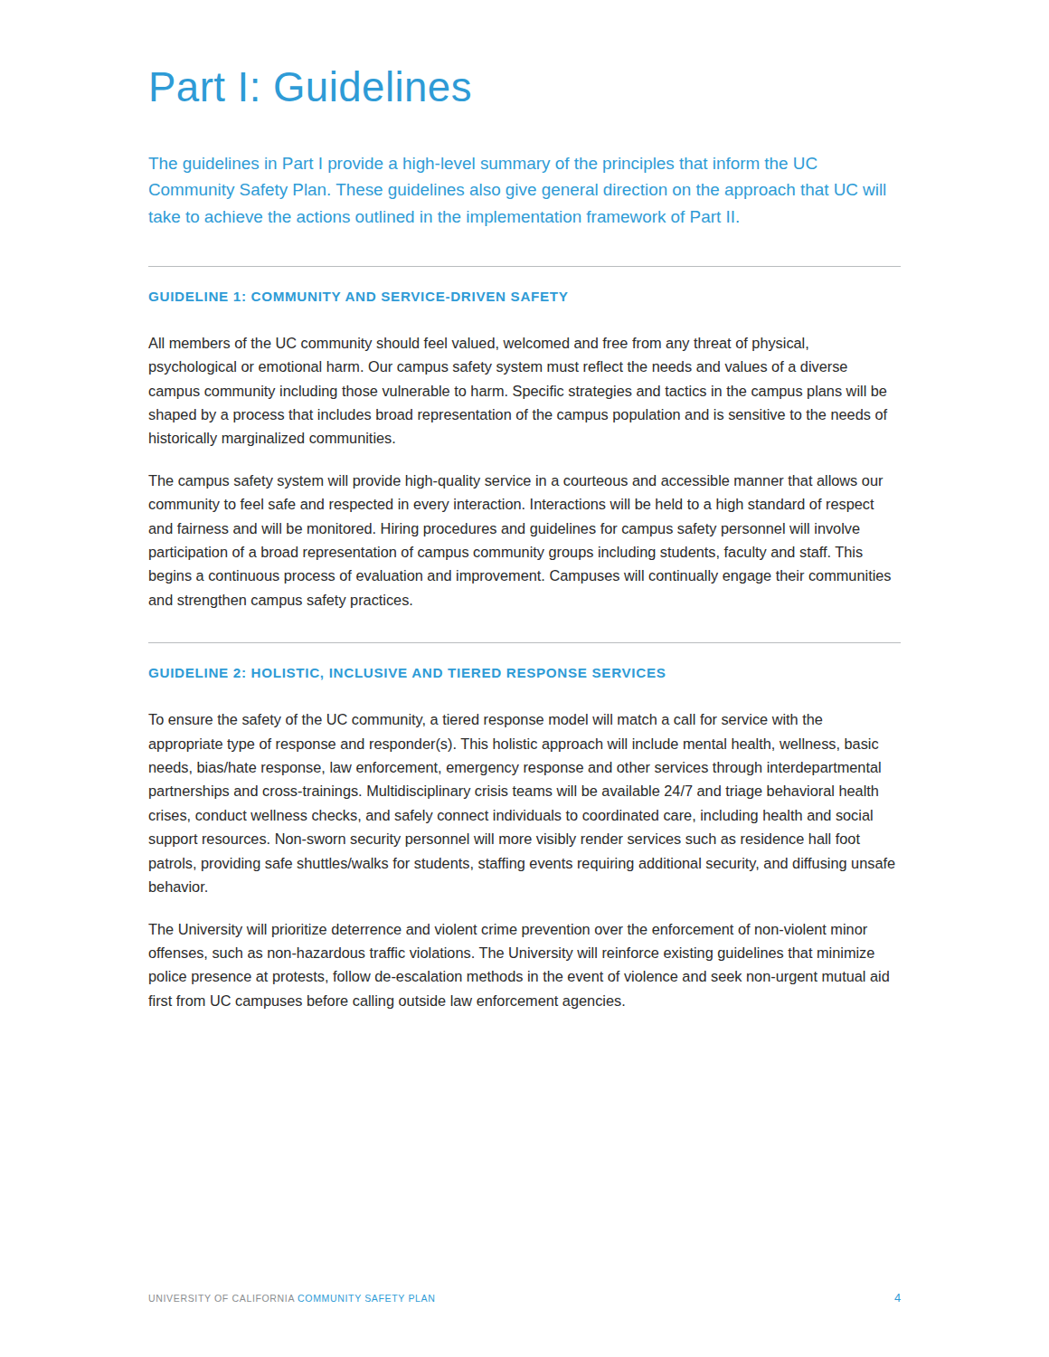Part I: Guidelines
The guidelines in Part I provide a high-level summary of the principles that inform the UC Community Safety Plan. These guidelines also give general direction on the approach that UC will take to achieve the actions outlined in the implementation framework of Part II.
Guideline 1: Community and Service-Driven Safety
All members of the UC community should feel valued, welcomed and free from any threat of physical, psychological or emotional harm. Our campus safety system must reflect the needs and values of a diverse campus community including those vulnerable to harm. Specific strategies and tactics in the campus plans will be shaped by a process that includes broad representation of the campus population and is sensitive to the needs of historically marginalized communities.
The campus safety system will provide high-quality service in a courteous and accessible manner that allows our community to feel safe and respected in every interaction. Interactions will be held to a high standard of respect and fairness and will be monitored. Hiring procedures and guidelines for campus safety personnel will involve participation of a broad representation of campus community groups including students, faculty and staff. This begins a continuous process of evaluation and improvement. Campuses will continually engage their communities and strengthen campus safety practices.
Guideline 2: Holistic, Inclusive and Tiered Response Services
To ensure the safety of the UC community, a tiered response model will match a call for service with the appropriate type of response and responder(s). This holistic approach will include mental health, wellness, basic needs, bias/hate response, law enforcement, emergency response and other services through interdepartmental partnerships and cross-trainings. Multidisciplinary crisis teams will be available 24/7 and triage behavioral health crises, conduct wellness checks, and safely connect individuals to coordinated care, including health and social support resources. Non-sworn security personnel will more visibly render services such as residence hall foot patrols, providing safe shuttles/walks for students, staffing events requiring additional security, and diffusing unsafe behavior.
The University will prioritize deterrence and violent crime prevention over the enforcement of non-violent minor offenses, such as non-hazardous traffic violations. The University will reinforce existing guidelines that minimize police presence at protests, follow de-escalation methods in the event of violence and seek non-urgent mutual aid first from UC campuses before calling outside law enforcement agencies.
University of California Community Safety Plan 4